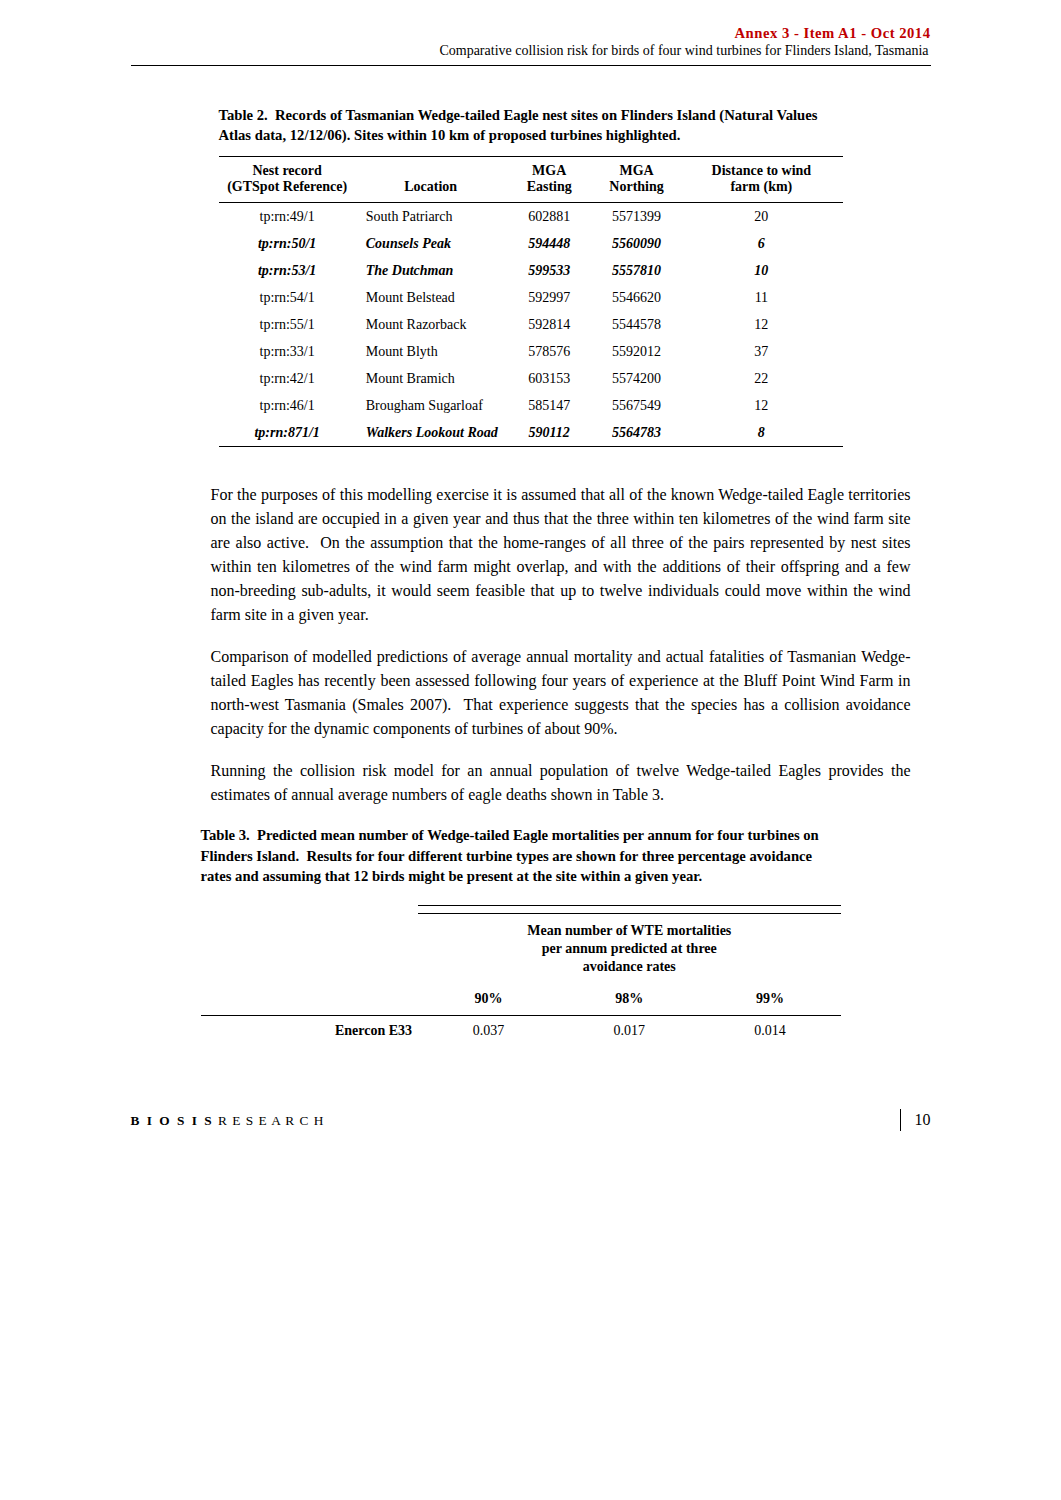Annex 3 - Item A1 - Oct 2014 Comparative collision risk for birds of four wind turbines for Flinders Island, Tasmania
Table 2. Records of Tasmanian Wedge-tailed Eagle nest sites on Flinders Island (Natural Values Atlas data, 12/12/06). Sites within 10 km of proposed turbines highlighted.
| Nest record (GTSpot Reference) | Location | MGA Easting | MGA Northing | Distance to wind farm (km) |
| --- | --- | --- | --- | --- |
| tp:rn:49/1 | South Patriarch | 602881 | 5571399 | 20 |
| tp:rn:50/1 | Counsels Peak | 594448 | 5560090 | 6 |
| tp:rn:53/1 | The Dutchman | 599533 | 5557810 | 10 |
| tp:rn:54/1 | Mount Belstead | 592997 | 5546620 | 11 |
| tp:rn:55/1 | Mount Razorback | 592814 | 5544578 | 12 |
| tp:rn:33/1 | Mount Blyth | 578576 | 5592012 | 37 |
| tp:rn:42/1 | Mount Bramich | 603153 | 5574200 | 22 |
| tp:rn:46/1 | Brougham Sugarloaf | 585147 | 5567549 | 12 |
| tp:rn:871/1 | Walkers Lookout Road | 590112 | 5564783 | 8 |
For the purposes of this modelling exercise it is assumed that all of the known Wedge-tailed Eagle territories on the island are occupied in a given year and thus that the three within ten kilometres of the wind farm site are also active. On the assumption that the home-ranges of all three of the pairs represented by nest sites within ten kilometres of the wind farm might overlap, and with the additions of their offspring and a few non-breeding sub-adults, it would seem feasible that up to twelve individuals could move within the wind farm site in a given year.
Comparison of modelled predictions of average annual mortality and actual fatalities of Tasmanian Wedge-tailed Eagles has recently been assessed following four years of experience at the Bluff Point Wind Farm in north-west Tasmania (Smales 2007). That experience suggests that the species has a collision avoidance capacity for the dynamic components of turbines of about 90%.
Running the collision risk model for an annual population of twelve Wedge-tailed Eagles provides the estimates of annual average numbers of eagle deaths shown in Table 3.
Table 3. Predicted mean number of Wedge-tailed Eagle mortalities per annum for four turbines on Flinders Island. Results for four different turbine types are shown for three percentage avoidance rates and assuming that 12 birds might be present at the site within a given year.
| | Mean number of WTE mortalities per annum predicted at three avoidance rates |
| | 90% | 98% | 99% |
| Enercon E33 | 0.037 | 0.017 | 0.014 |
B I O S I S R E S E A R C H 10